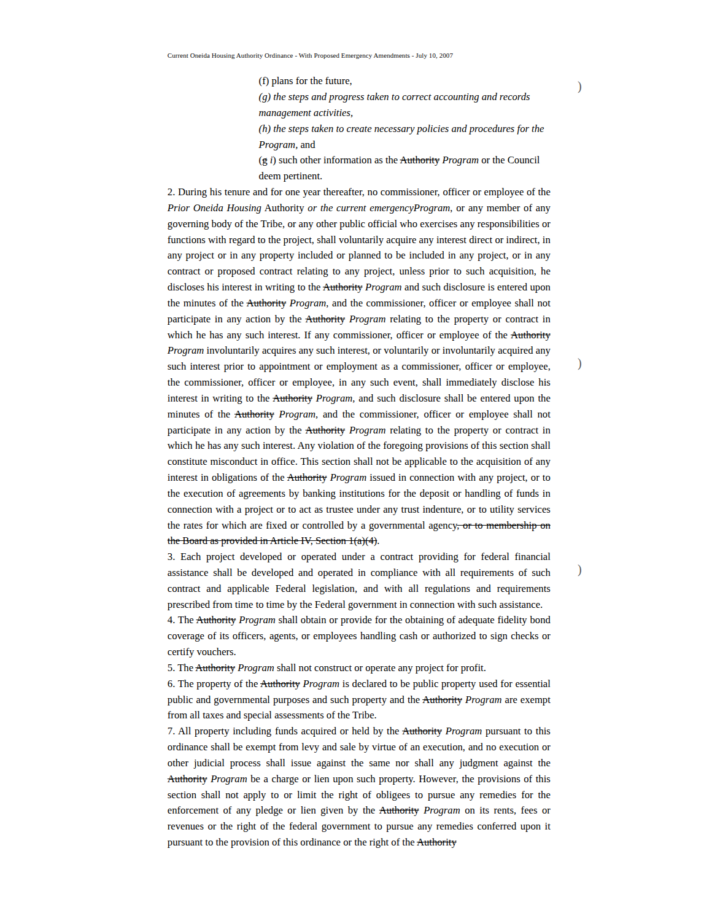)
)
)
Current Oneida Housing Authority Ordinance - With Proposed Emergency Amendments - July 10, 2007
(f) plans for the future,
(g) the steps and progress taken to correct accounting and records management activities,
(h) the steps taken to create necessary policies and procedures for the Program, and
(g i) such other information as the Authority Program or the Council deem pertinent.
2. During his tenure and for one year thereafter, no commissioner, officer or employee of the Prior Oneida Housing Authority or the current emergencyProgram, or any member of any governing body of the Tribe, or any other public official who exercises any responsibilities or functions with regard to the project, shall voluntarily acquire any interest direct or indirect, in any project or in any property included or planned to be included in any project, or in any contract or proposed contract relating to any project, unless prior to such acquisition, he discloses his interest in writing to the Authority Program and such disclosure is entered upon the minutes of the Authority Program, and the commissioner, officer or employee shall not participate in any action by the Authority Program relating to the property or contract in which he has any such interest. If any commissioner, officer or employee of the Authority Program involuntarily acquires any such interest, or voluntarily or involuntarily acquired any such interest prior to appointment or employment as a commissioner, officer or employee, the commissioner, officer or employee, in any such event, shall immediately disclose his interest in writing to the Authority Program, and such disclosure shall be entered upon the minutes of the Authority Program, and the commissioner, officer or employee shall not participate in any action by the Authority Program relating to the property or contract in which he has any such interest. Any violation of the foregoing provisions of this section shall constitute misconduct in office. This section shall not be applicable to the acquisition of any interest in obligations of the Authority Program issued in connection with any project, or to the execution of agreements by banking institutions for the deposit or handling of funds in connection with a project or to act as trustee under any trust indenture, or to utility services the rates for which are fixed or controlled by a governmental agency, or to membership on the Board as provided in Article IV, Section 1(a)(4).
3. Each project developed or operated under a contract providing for federal financial assistance shall be developed and operated in compliance with all requirements of such contract and applicable Federal legislation, and with all regulations and requirements prescribed from time to time by the Federal government in connection with such assistance.
4. The Authority Program shall obtain or provide for the obtaining of adequate fidelity bond coverage of its officers, agents, or employees handling cash or authorized to sign checks or certify vouchers.
5. The Authority Program shall not construct or operate any project for profit.
6. The property of the Authority Program is declared to be public property used for essential public and governmental purposes and such property and the Authority Program are exempt from all taxes and special assessments of the Tribe.
7. All property including funds acquired or held by the Authority Program pursuant to this ordinance shall be exempt from levy and sale by virtue of an execution, and no execution or other judicial process shall issue against the same nor shall any judgment against the Authority Program be a charge or lien upon such property. However, the provisions of this section shall not apply to or limit the right of obligees to pursue any remedies for the enforcement of any pledge or lien given by the Authority Program on its rents, fees or revenues or the right of the federal government to pursue any remedies conferred upon it pursuant to the provision of this ordinance or the right of the Authority